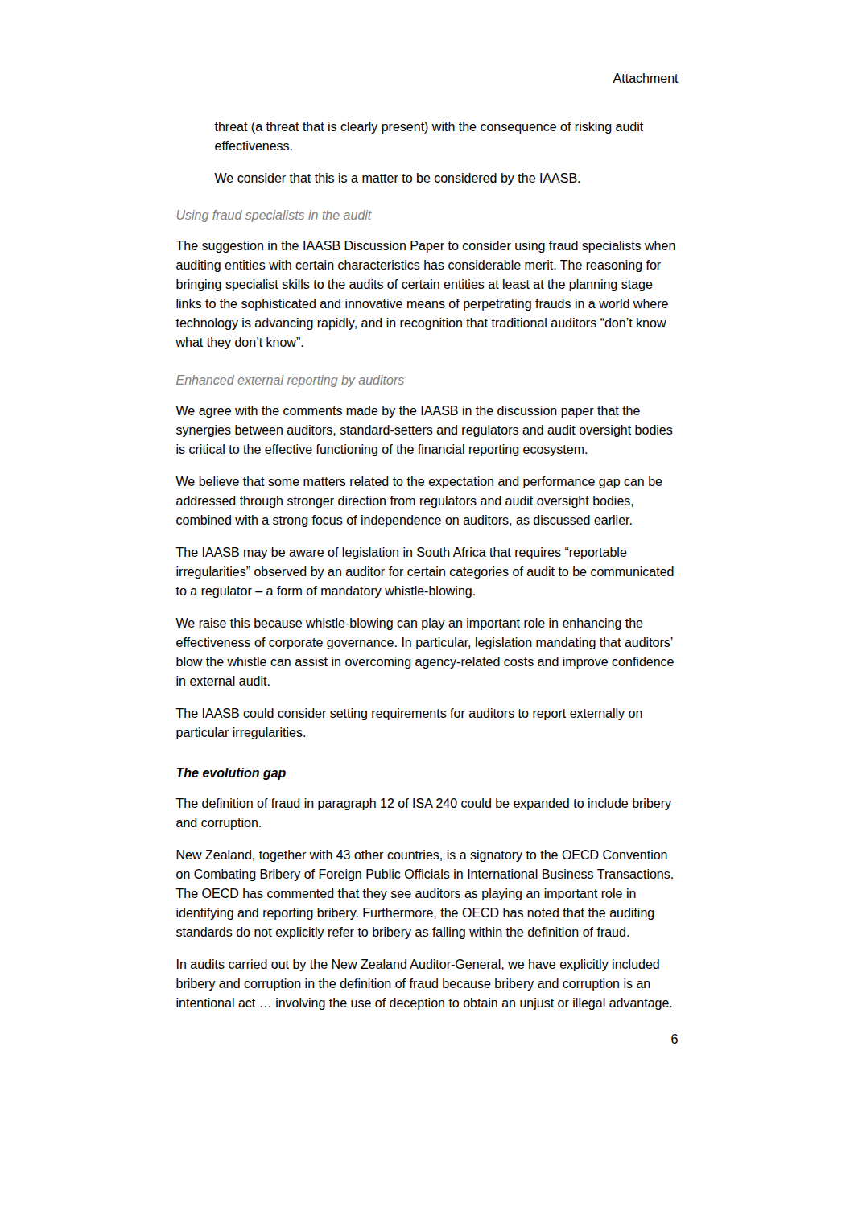Attachment
threat (a threat that is clearly present) with the consequence of risking audit effectiveness.
We consider that this is a matter to be considered by the IAASB.
Using fraud specialists in the audit
The suggestion in the IAASB Discussion Paper to consider using fraud specialists when auditing entities with certain characteristics has considerable merit. The reasoning for bringing specialist skills to the audits of certain entities at least at the planning stage links to the sophisticated and innovative means of perpetrating frauds in a world where technology is advancing rapidly, and in recognition that traditional auditors “don’t know what they don’t know”.
Enhanced external reporting by auditors
We agree with the comments made by the IAASB in the discussion paper that the synergies between auditors, standard-setters and regulators and audit oversight bodies is critical to the effective functioning of the financial reporting ecosystem.
We believe that some matters related to the expectation and performance gap can be addressed through stronger direction from regulators and audit oversight bodies, combined with a strong focus of independence on auditors, as discussed earlier.
The IAASB may be aware of legislation in South Africa that requires “reportable irregularities” observed by an auditor for certain categories of audit to be communicated to a regulator – a form of mandatory whistle-blowing.
We raise this because whistle-blowing can play an important role in enhancing the effectiveness of corporate governance. In particular, legislation mandating that auditors’ blow the whistle can assist in overcoming agency-related costs and improve confidence in external audit.
The IAASB could consider setting requirements for auditors to report externally on particular irregularities.
The evolution gap
The definition of fraud in paragraph 12 of ISA 240 could be expanded to include bribery and corruption.
New Zealand, together with 43 other countries, is a signatory to the OECD Convention on Combating Bribery of Foreign Public Officials in International Business Transactions. The OECD has commented that they see auditors as playing an important role in identifying and reporting bribery. Furthermore, the OECD has noted that the auditing standards do not explicitly refer to bribery as falling within the definition of fraud.
In audits carried out by the New Zealand Auditor-General, we have explicitly included bribery and corruption in the definition of fraud because bribery and corruption is an intentional act … involving the use of deception to obtain an unjust or illegal advantage.
6